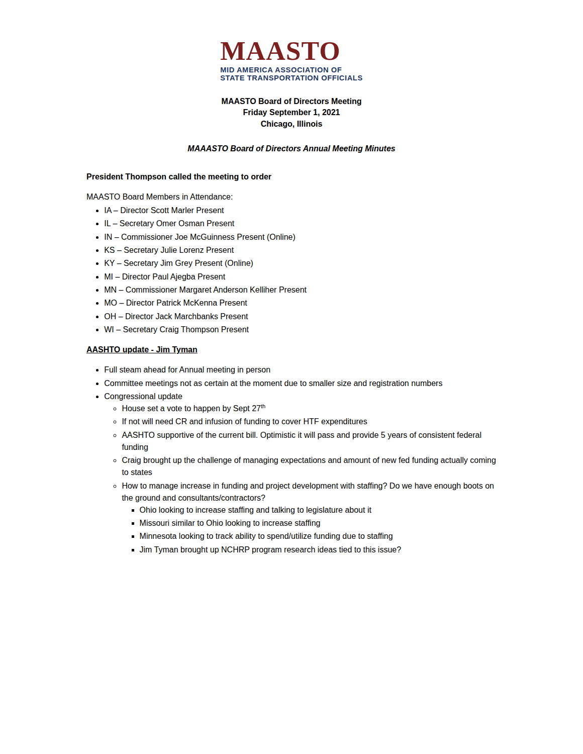MAASTO
MID AMERICA ASSOCIATION OF
STATE TRANSPORTATION OFFICIALS
MAASTO Board of Directors Meeting
Friday September 1, 2021
Chicago, Illinois
MAAASTO Board of Directors Annual Meeting Minutes
President Thompson called the meeting to order
MAASTO Board Members in Attendance:
IA – Director Scott Marler Present
IL – Secretary Omer Osman Present
IN – Commissioner Joe McGuinness Present (Online)
KS – Secretary Julie Lorenz Present
KY – Secretary Jim Grey Present (Online)
MI – Director Paul Ajegba Present
MN – Commissioner Margaret Anderson Kelliher Present
MO – Director Patrick McKenna Present
OH – Director Jack Marchbanks Present
WI – Secretary Craig Thompson Present
AASHTO update - Jim Tyman
Full steam ahead for Annual meeting in person
Committee meetings not as certain at the moment due to smaller size and registration numbers
Congressional update
House set a vote to happen by Sept 27th
If not will need CR and infusion of funding to cover HTF expenditures
AASHTO supportive of the current bill. Optimistic it will pass and provide 5 years of consistent federal funding
Craig brought up the challenge of managing expectations and amount of new fed funding actually coming to states
How to manage increase in funding and project development with staffing? Do we have enough boots on the ground and consultants/contractors?
Ohio looking to increase staffing and talking to legislature about it
Missouri similar to Ohio looking to increase staffing
Minnesota looking to track ability to spend/utilize funding due to staffing
Jim Tyman brought up NCHRP program research ideas tied to this issue?